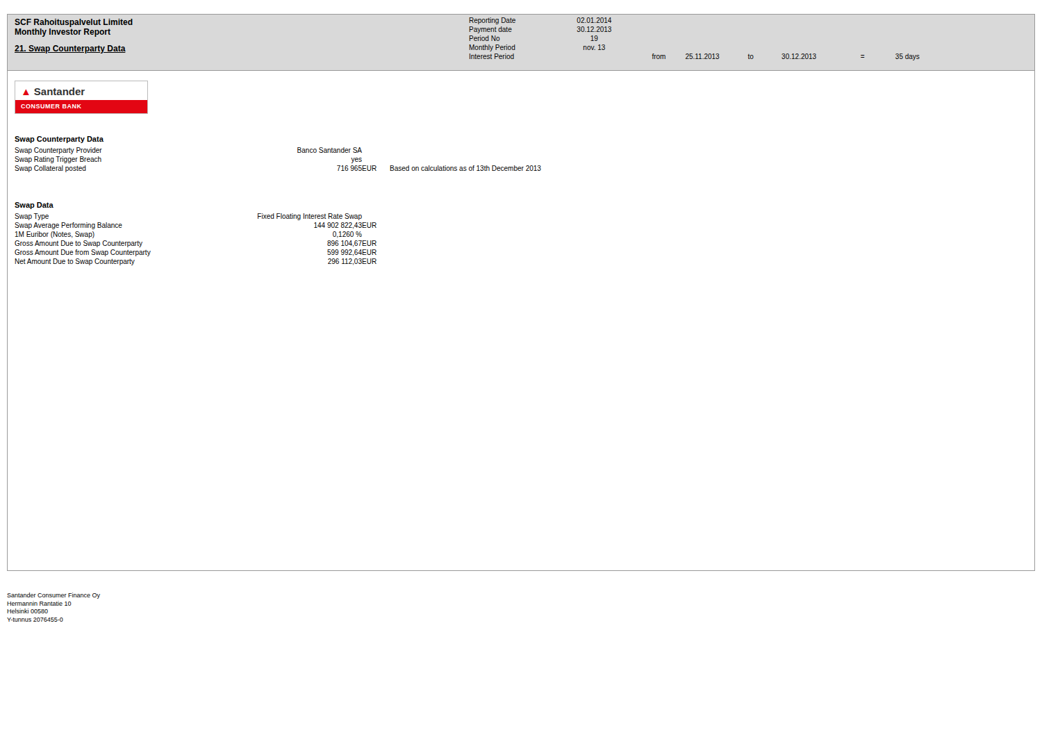SCF Rahoituspalvelut Limited
Monthly Investor Report
21. Swap Counterparty Data
| Reporting Date | 02.01.2014 | | | | | |
| Payment date | 30.12.2013 | | | | | |
| Period No | 19 | | | | | |
| Monthly Period | nov. 13 | | | | | |
| Interest Period | | from | 25.11.2013 | to | 30.12.2013 | = | 35 days |
▲Santander
CONSUMER BANK
Swap Counterparty Data
| Swap Counterparty Provider | Banco Santander SA | | |
| Swap Rating Trigger Breach | yes | | |
| Swap Collateral posted | 716 965 | EUR | Based on calculations as of 13th December 2013 |
Swap Data
| Swap Type | Fixed Floating Interest Rate Swap | |
| Swap Average Performing Balance | 144 902 822,43 | EUR |
| 1M Euribor (Notes, Swap) | 0,1260 % | |
| Gross Amount Due to Swap Counterparty | 896 104,67 | EUR |
| Gross Amount Due from Swap Counterparty | 599 992,64 | EUR |
| Net Amount Due to Swap Counterparty | 296 112,03 | EUR |
Santander Consumer Finance Oy
Hermannin Rantatie 10
Helsinki 00580
Y-tunnus 2076455-0